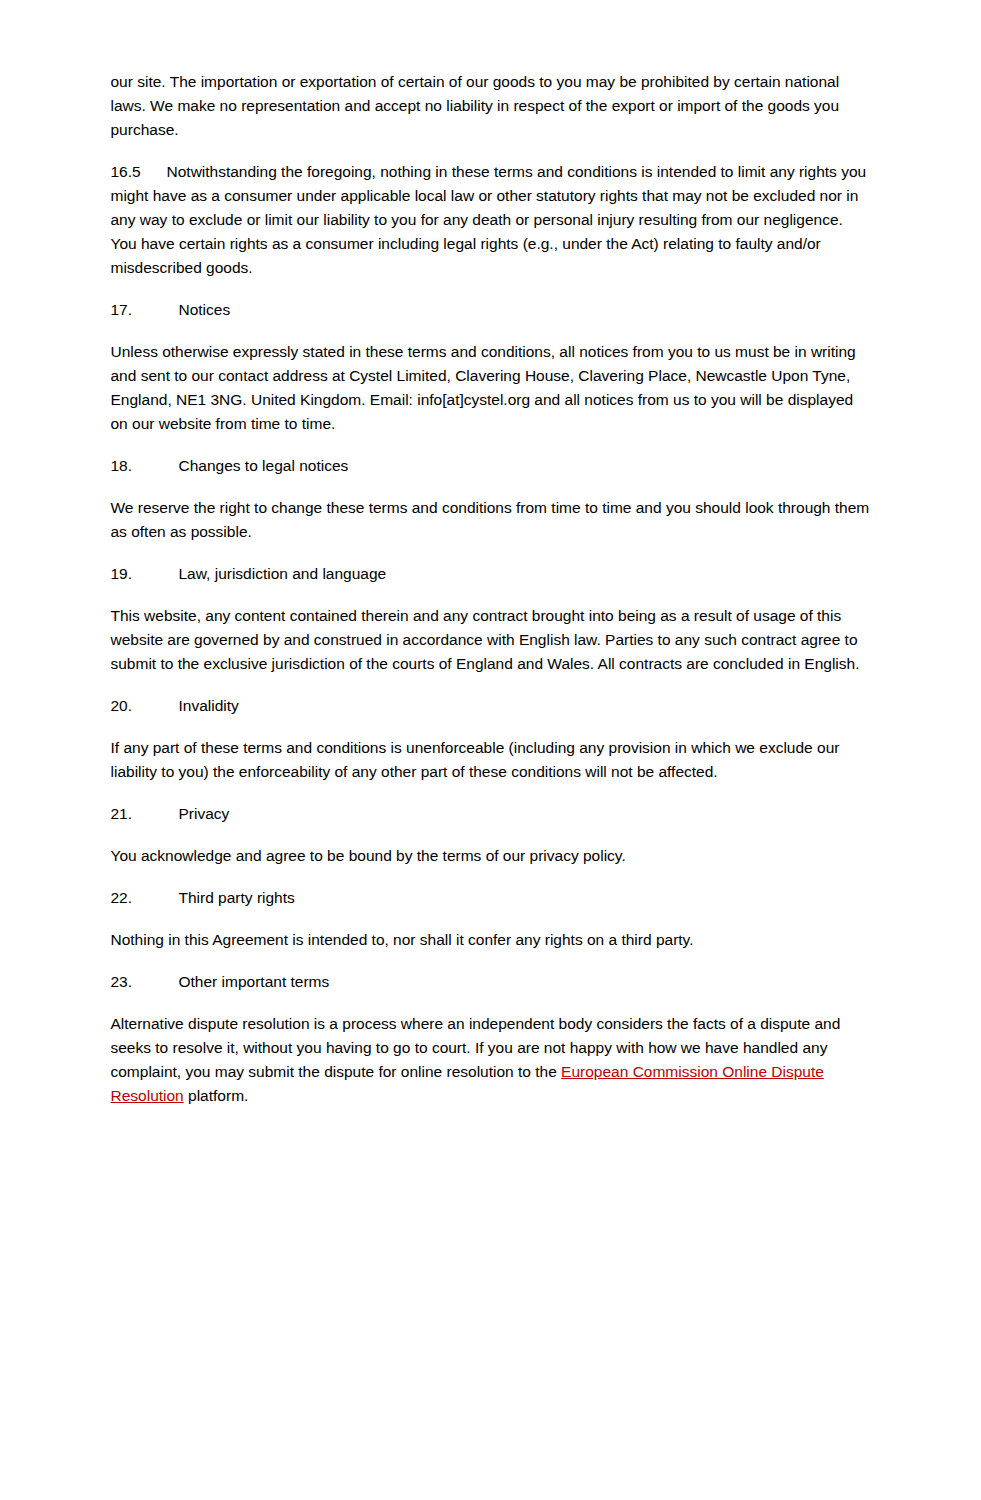our site. The importation or exportation of certain of our goods to you may be prohibited by certain national laws. We make no representation and accept no liability in respect of the export or import of the goods you purchase.
16.5 Notwithstanding the foregoing, nothing in these terms and conditions is intended to limit any rights you might have as a consumer under applicable local law or other statutory rights that may not be excluded nor in any way to exclude or limit our liability to you for any death or personal injury resulting from our negligence. You have certain rights as a consumer including legal rights (e.g., under the Act) relating to faulty and/or misdescribed goods.
17. Notices
Unless otherwise expressly stated in these terms and conditions, all notices from you to us must be in writing and sent to our contact address at Cystel Limited, Clavering House, Clavering Place, Newcastle Upon Tyne, England, NE1 3NG. United Kingdom. Email: info[at]cystel.org and all notices from us to you will be displayed on our website from time to time.
18. Changes to legal notices
We reserve the right to change these terms and conditions from time to time and you should look through them as often as possible.
19. Law, jurisdiction and language
This website, any content contained therein and any contract brought into being as a result of usage of this website are governed by and construed in accordance with English law. Parties to any such contract agree to submit to the exclusive jurisdiction of the courts of England and Wales. All contracts are concluded in English.
20. Invalidity
If any part of these terms and conditions is unenforceable (including any provision in which we exclude our liability to you) the enforceability of any other part of these conditions will not be affected.
21. Privacy
You acknowledge and agree to be bound by the terms of our privacy policy.
22. Third party rights
Nothing in this Agreement is intended to, nor shall it confer any rights on a third party.
23. Other important terms
Alternative dispute resolution is a process where an independent body considers the facts of a dispute and seeks to resolve it, without you having to go to court. If you are not happy with how we have handled any complaint, you may submit the dispute for online resolution to the European Commission Online Dispute Resolution platform.